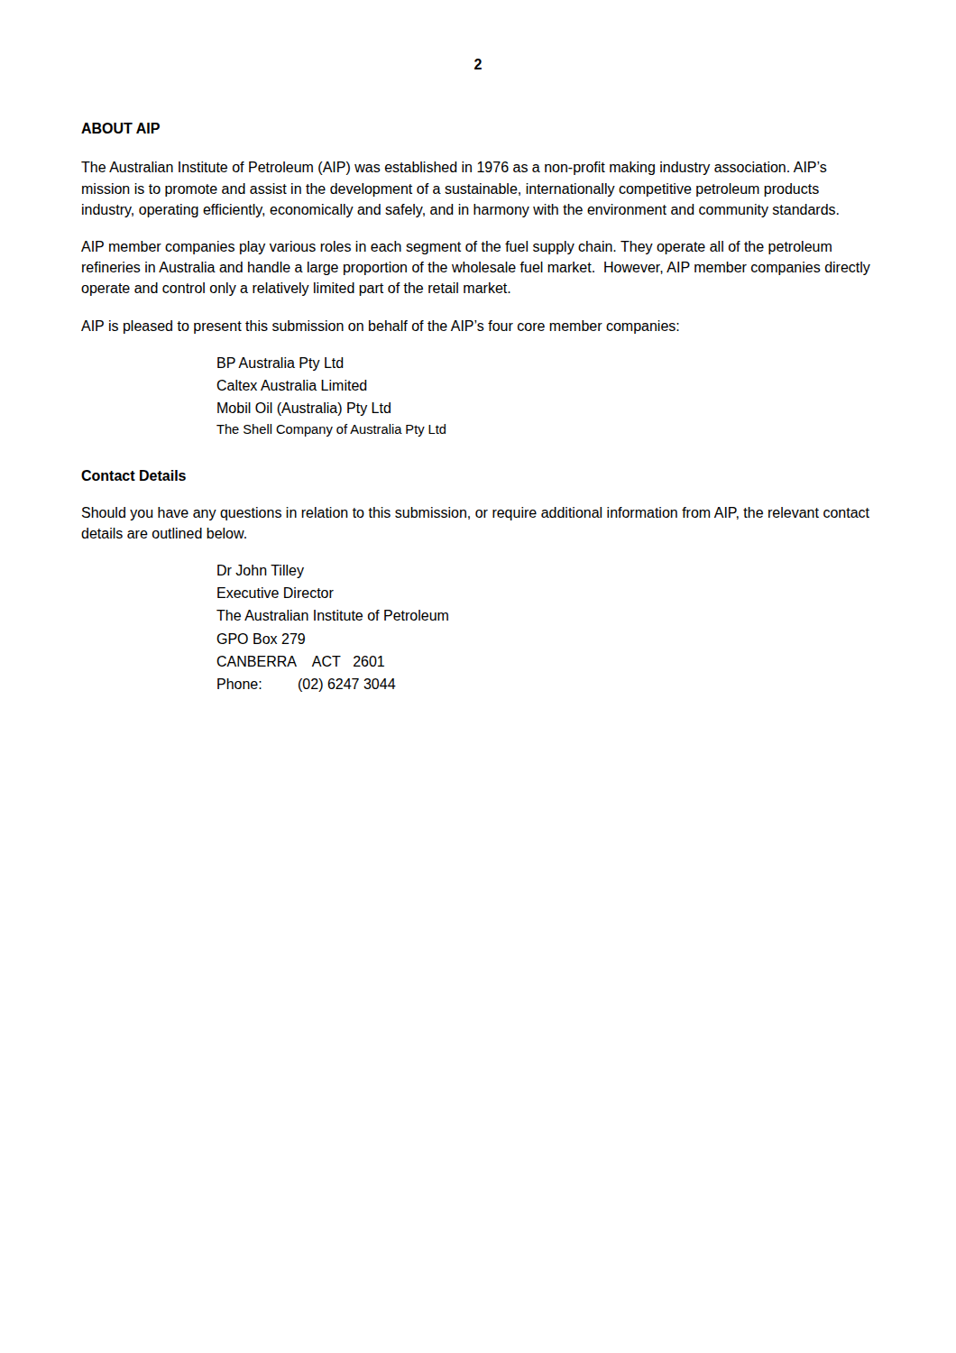2
ABOUT AIP
The Australian Institute of Petroleum (AIP) was established in 1976 as a non-profit making industry association. AIP’s mission is to promote and assist in the development of a sustainable, internationally competitive petroleum products industry, operating efficiently, economically and safely, and in harmony with the environment and community standards.
AIP member companies play various roles in each segment of the fuel supply chain. They operate all of the petroleum refineries in Australia and handle a large proportion of the wholesale fuel market. However, AIP member companies directly operate and control only a relatively limited part of the retail market.
AIP is pleased to present this submission on behalf of the AIP’s four core member companies:
BP Australia Pty Ltd
Caltex Australia Limited
Mobil Oil (Australia) Pty Ltd
The Shell Company of Australia Pty Ltd
Contact Details
Should you have any questions in relation to this submission, or require additional information from AIP, the relevant contact details are outlined below.
Dr John Tilley
Executive Director
The Australian Institute of Petroleum
GPO Box 279
CANBERRA ACT 2601
Phone:(02) 6247 3044